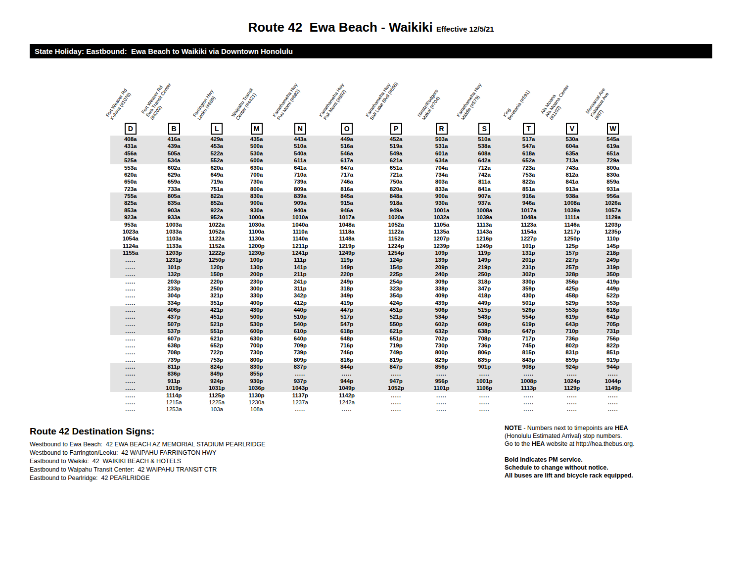Route 42 Ewa Beach - Waikiki Effective 12/5/21
State Holiday: Eastbound: Ewa Beach to Waikiki via Downtown Honolulu
| Fort Weaver Rd Kuhina (#1076) | Fort Weaver Rd Ewa Transit Center (#4202) | Farrington Hwy Leoku (#689) | Waipahu Transit Center (#4421) | Kamehameha Hwy Puu Momi (#682) | Kamehameha Hwy Pali Momi (#692) | Kamehameha Hwy Salt Lake Blvd (#695) | Nimitz/Rodgers Makai (#704) | Kamehameha Hwy Middle (#579) | King Beretania (#591) | Ala Moana Ala Moana Center (#1102) | Monsarrat Ave Kalakaua Ave (#87) |
| --- | --- | --- | --- | --- | --- | --- | --- | --- | --- | --- | --- |
| D | B | L | M | N | O | P | R | S | T | V | W |
| 408a | 416a | 429a | 435a | 443a | 449a | 452a | 503a | 510a | 517a | 530a | 545a |
| 431a | 439a | 453a | 500a | 510a | 516a | 519a | 531a | 538a | 547a | 604a | 619a |
| 456a | 505a | 522a | 530a | 540a | 546a | 549a | 601a | 608a | 618a | 635a | 651a |
| 525a | 534a | 552a | 600a | 611a | 617a | 621a | 634a | 642a | 652a | 713a | 729a |
| 553a | 602a | 620a | 630a | 641a | 647a | 651a | 704a | 712a | 723a | 743a | 800a |
| 620a | 629a | 649a | 700a | 710a | 717a | 721a | 734a | 742a | 753a | 812a | 830a |
| 650a | 659a | 719a | 730a | 739a | 746a | 750a | 803a | 811a | 822a | 841a | 859a |
| 723a | 733a | 751a | 800a | 809a | 816a | 820a | 833a | 841a | 851a | 913a | 931a |
| 755a | 805a | 822a | 830a | 839a | 845a | 848a | 900a | 907a | 916a | 938a | 956a |
| 825a | 835a | 852a | 900a | 909a | 915a | 918a | 930a | 937a | 946a | 1008a | 1026a |
| 853a | 903a | 922a | 930a | 940a | 946a | 949a | 1001a | 1008a | 1017a | 1039a | 1057a |
| 923a | 933a | 952a | 1000a | 1010a | 1017a | 1020a | 1032a | 1039a | 1048a | 1111a | 1129a |
| 953a | 1003a | 1022a | 1030a | 1040a | 1048a | 1052a | 1105a | 1113a | 1123a | 1146a | 1203p |
| 1023a | 1033a | 1052a | 1100a | 1110a | 1118a | 1122a | 1135a | 1143a | 1154a | 1217p | 1235p |
| 1054a | 1103a | 1122a | 1130a | 1140a | 1148a | 1152a | 1207p | 1216p | 1227p | 1250p | 110p |
| 1124a | 1133a | 1152a | 1200p | 1211p | 1219p | 1224p | 1239p | 1249p | 101p | 125p | 145p |
| 1155a | 1203p | 1222p | 1230p | 1241p | 1249p | 1254p | 109p | 119p | 131p | 157p | 218p |
| ..... | 1231p | 1250p | 100p | 111p | 119p | 124p | 139p | 149p | 201p | 227p | 249p |
| ..... | 101p | 120p | 130p | 141p | 149p | 154p | 209p | 219p | 231p | 257p | 319p |
| ..... | 132p | 150p | 200p | 211p | 220p | 225p | 240p | 250p | 302p | 328p | 350p |
| ..... | 203p | 220p | 230p | 241p | 249p | 254p | 309p | 318p | 330p | 356p | 419p |
| ..... | 233p | 250p | 300p | 311p | 318p | 323p | 338p | 347p | 359p | 425p | 449p |
| ..... | 304p | 321p | 330p | 342p | 349p | 354p | 409p | 418p | 430p | 458p | 522p |
| ..... | 334p | 351p | 400p | 412p | 419p | 424p | 439p | 449p | 501p | 529p | 553p |
| ..... | 406p | 421p | 430p | 440p | 447p | 451p | 506p | 515p | 526p | 553p | 616p |
| ..... | 437p | 451p | 500p | 510p | 517p | 521p | 534p | 543p | 554p | 619p | 641p |
| ..... | 507p | 521p | 530p | 540p | 547p | 550p | 602p | 609p | 619p | 643p | 705p |
| ..... | 537p | 551p | 600p | 610p | 618p | 621p | 632p | 638p | 647p | 710p | 731p |
| ..... | 607p | 621p | 630p | 640p | 648p | 651p | 702p | 708p | 717p | 736p | 756p |
| ..... | 638p | 652p | 700p | 709p | 716p | 719p | 730p | 736p | 745p | 802p | 822p |
| ..... | 708p | 722p | 730p | 739p | 746p | 749p | 800p | 806p | 815p | 831p | 851p |
| ..... | 739p | 753p | 800p | 809p | 816p | 819p | 829p | 835p | 843p | 859p | 919p |
| ..... | 811p | 824p | 830p | 837p | 844p | 847p | 856p | 901p | 908p | 924p | 944p |
| ..... | 836p | 849p | 855p | ..... | ..... | ..... | ..... | ..... | ..... | ..... | ..... |
| ..... | 911p | 924p | 930p | 937p | 944p | 947p | 956p | 1001p | 1008p | 1024p | 1044p |
| ..... | 1019p | 1031p | 1036p | 1043p | 1049p | 1052p | 1101p | 1106p | 1113p | 1129p | 1149p |
| ..... | 1114p | 1125p | 1130p | 1137p | 1142p | ..... | ..... | ..... | ..... | ..... | ..... |
| ..... | 1215a | 1225a | 1230a | 1237a | 1242a | ..... | ..... | ..... | ..... | ..... | ..... |
| ..... | 1253a | 103a | 108a | ..... | ..... | ..... | ..... | ..... | ..... | ..... | ..... |
Route 42 Destination Signs:
Westbound to Ewa Beach: 42 EWA BEACH AZ MEMORIAL STADIUM PEARLRIDGE
Westbound to Farrington/Leoku: 42 WAIPAHU FARRINGTON HWY
Eastbound to Waikiki: 42 WAIKIKI BEACH & HOTELS
Eastbound to Waipahu Transit Center: 42 WAIPAHU TRANSIT CTR
Eastbound to Pearlridge: 42 PEARLRIDGE
NOTE - Numbers next to timepoints are HEA
(Honolulu Estimated Arrival) stop numbers.
Go to the HEA website at http://hea.thebus.org.
Bold indicates PM service.
Schedule to change without notice.
All buses are lift and bicycle rack equipped.